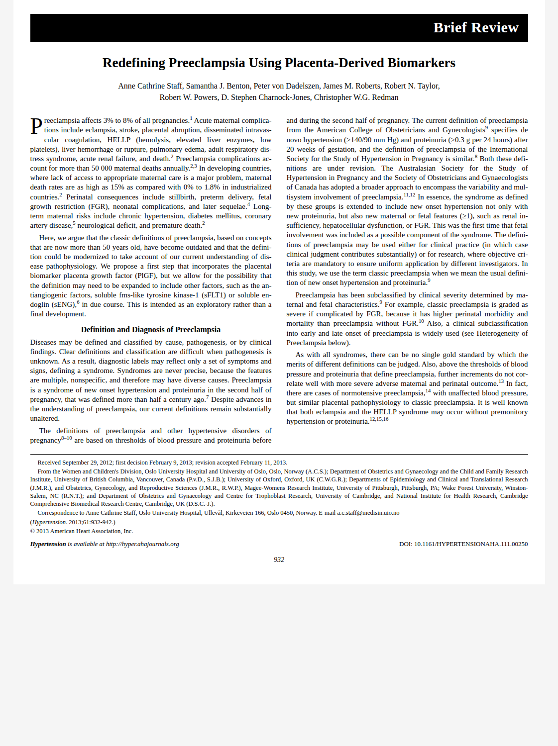Brief Review
Redefining Preeclampsia Using Placenta-Derived Biomarkers
Anne Cathrine Staff, Samantha J. Benton, Peter von Dadelszen, James M. Roberts, Robert N. Taylor,
Robert W. Powers, D. Stephen Charnock-Jones, Christopher W.G. Redman
Preeclampsia affects 3% to 8% of all pregnancies.1 Acute maternal complications include eclampsia, stroke, placental abruption, disseminated intravascular coagulation, HELLP (hemolysis, elevated liver enzymes, low platelets), liver hemorrhage or rupture, pulmonary edema, adult respiratory distress syndrome, acute renal failure, and death.2 Preeclampsia complications account for more than 50 000 maternal deaths annually.2,3 In developing countries, where lack of access to appropriate maternal care is a major problem, maternal death rates are as high as 15% as compared with 0% to 1.8% in industrialized countries.2 Perinatal consequences include stillbirth, preterm delivery, fetal growth restriction (FGR), neonatal complications, and later sequelae.4 Long-term maternal risks include chronic hypertension, diabetes mellitus, coronary artery disease,5 neurological deficit, and premature death.2
Here, we argue that the classic definitions of preeclampsia, based on concepts that are now more than 50 years old, have become outdated and that the definition could be modernized to take account of our current understanding of disease pathophysiology. We propose a first step that incorporates the placental biomarker placenta growth factor (PlGF), but we allow for the possibility that the definition may need to be expanded to include other factors, such as the antiangiogenic factors, soluble fms-like tyrosine kinase-1 (sFLT1) or soluble endoglin (sENG),6 in due course. This is intended as an exploratory rather than a final development.
Definition and Diagnosis of Preeclampsia
Diseases may be defined and classified by cause, pathogenesis, or by clinical findings. Clear definitions and classification are difficult when pathogenesis is unknown. As a result, diagnostic labels may reflect only a set of symptoms and signs, defining a syndrome. Syndromes are never precise, because the features are multiple, nonspecific, and therefore may have diverse causes. Preeclampsia is a syndrome of new onset hypertension and proteinuria in the second half of pregnancy, that was defined more than half a century ago.7 Despite advances in the understanding of preeclampsia, our current definitions remain substantially unaltered.
The definitions of preeclampsia and other hypertensive disorders of pregnancy8–10 are based on thresholds of blood pressure and proteinuria before and during the second half of pregnancy. The current definition of preeclampsia from the American College of Obstetricians and Gynecologists9 specifies de novo hypertension (>140/90 mm Hg) and proteinuria (>0.3 g per 24 hours) after 20 weeks of gestation, and the definition of preeclampsia of the International Society for the Study of Hypertension in Pregnancy is similar.8 Both these definitions are under revision. The Australasian Society for the Study of Hypertension in Pregnancy and the Society of Obstetricians and Gynaecologists of Canada has adopted a broader approach to encompass the variability and multisystem involvement of preeclampsia.11,12 In essence, the syndrome as defined by these groups is extended to include new onset hypertension not only with new proteinuria, but also new maternal or fetal features (≥1), such as renal insufficiency, hepatocellular dysfunction, or FGR. This was the first time that fetal involvement was included as a possible component of the syndrome. The definitions of preeclampsia may be used either for clinical practice (in which case clinical judgment contributes substantially) or for research, where objective criteria are mandatory to ensure uniform application by different investigators. In this study, we use the term classic preeclampsia when we mean the usual definition of new onset hypertension and proteinuria.9
Preeclampsia has been subclassified by clinical severity determined by maternal and fetal characteristics.9 For example, classic preeclampsia is graded as severe if complicated by FGR, because it has higher perinatal morbidity and mortality than preeclampsia without FGR.10 Also, a clinical subclassification into early and late onset of preeclampsia is widely used (see Heterogeneity of Preeclampsia below).
As with all syndromes, there can be no single gold standard by which the merits of different definitions can be judged. Also, above the thresholds of blood pressure and proteinuria that define preeclampsia, further increments do not correlate well with more severe adverse maternal and perinatal outcome.13 In fact, there are cases of normotensive preeclampsia,14 with unaffected blood pressure, but similar placental pathophysiology to classic preeclampsia. It is well known that both eclampsia and the HELLP syndrome may occur without premonitory hypertension or proteinuria.12,15,16
Received September 29, 2012; first decision February 9, 2013; revision accepted February 11, 2013.
From the Women and Children's Division, Oslo University Hospital and University of Oslo, Oslo, Norway (A.C.S.); Department of Obstetrics and Gynaecology and the Child and Family Research Institute, University of British Columbia, Vancouver, Canada (P.v.D., S.J.B.); University of Oxford, Oxford, UK (C.W.G.R.); Departments of Epidemiology and Clinical and Translational Research (J.M.R.), and Obstetrics, Gynecology, and Reproductive Sciences (J.M.R., R.W.P.), Magee-Womens Research Institute, University of Pittsburgh, Pittsburgh, PA; Wake Forest University, Winston-Salem, NC (R.N.T.); and Department of Obstetrics and Gynaecology and Centre for Trophoblast Research, University of Cambridge, and National Institute for Health Research, Cambridge Comprehensive Biomedical Research Centre, Cambridge, UK (D.S.C.-J.).
Correspondence to Anne Cathrine Staff, Oslo University Hospital, Ullevål, Kirkeveien 166, Oslo 0450, Norway. E-mail a.c.staff@medisin.uio.no
(Hypertension. 2013;61:932-942.)
© 2013 American Heart Association, Inc.
Hypertension is available at http://hyper.ahajournals.org DOI: 10.1161/HYPERTENSIONAHA.111.00250
932